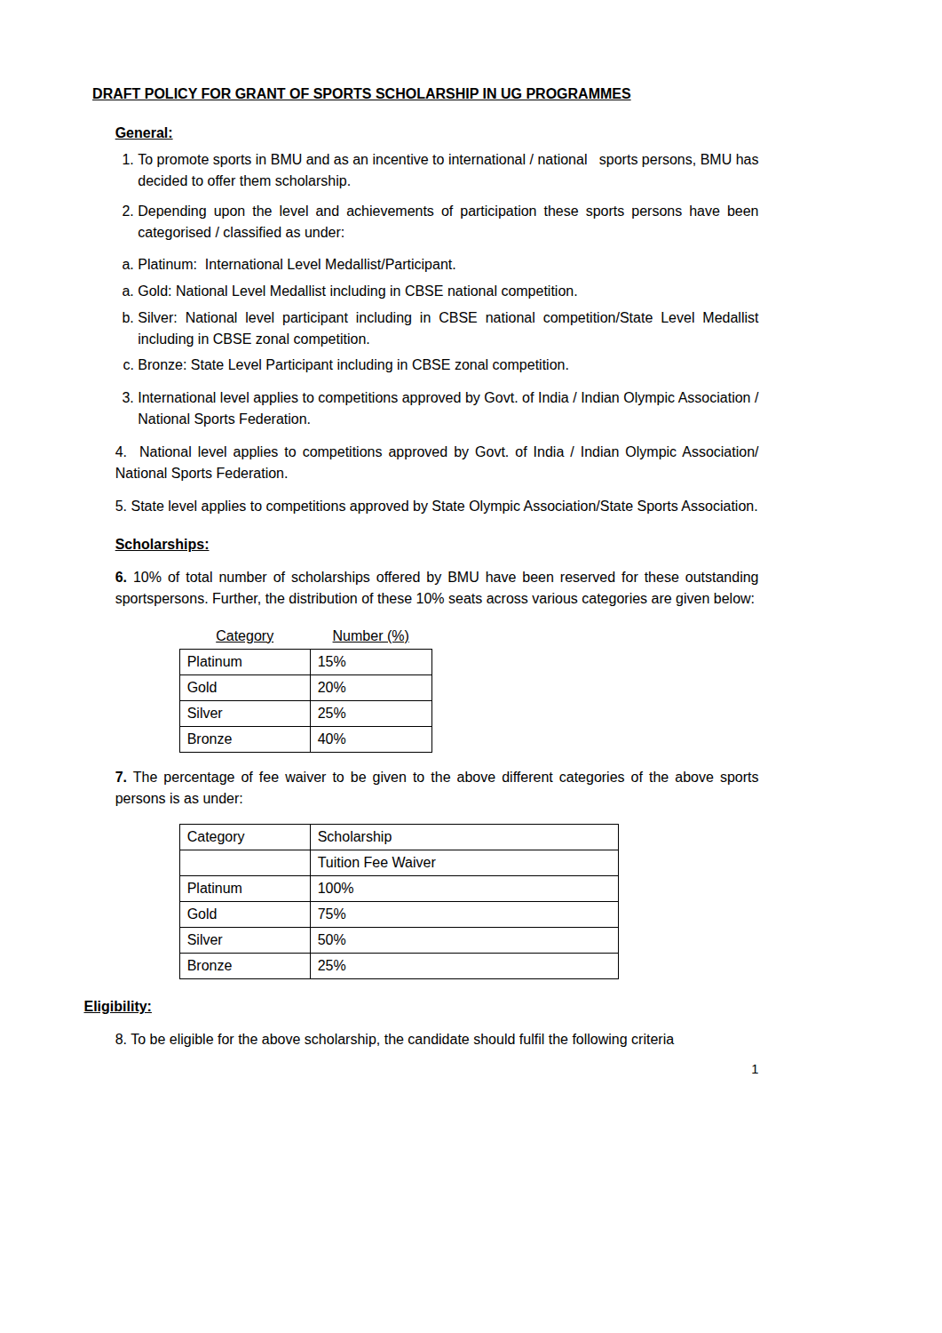DRAFT POLICY FOR GRANT OF SPORTS SCHOLARSHIP IN UG PROGRAMMES
General:
To promote sports in BMU and as an incentive to international / national sports persons, BMU has decided to offer them scholarship.
Depending upon the level and achievements of participation these sports persons have been categorised / classified as under:
Platinum: International Level Medallist/Participant.
Gold: National Level Medallist including in CBSE national competition.
Silver: National level participant including in CBSE national competition/State Level Medallist including in CBSE zonal competition.
Bronze: State Level Participant including in CBSE zonal competition.
International level applies to competitions approved by Govt. of India / Indian Olympic Association / National Sports Federation.
4. National level applies to competitions approved by Govt. of India / Indian Olympic Association/ National Sports Federation.
5. State level applies to competitions approved by State Olympic Association/State Sports Association.
Scholarships:
6. 10% of total number of scholarships offered by BMU have been reserved for these outstanding sportspersons. Further, the distribution of these 10% seats across various categories are given below:
| Category | Number (%) |
| Platinum | 15% |
| Gold | 20% |
| Silver | 25% |
| Bronze | 40% |
7. The percentage of fee waiver to be given to the above different categories of the above sports persons is as under:
| Category | Scholarship |
| | Tuition Fee Waiver |
| Platinum | 100% |
| Gold | 75% |
| Silver | 50% |
| Bronze | 25% |
Eligibility:
8. To be eligible for the above scholarship, the candidate should fulfil the following criteria
1